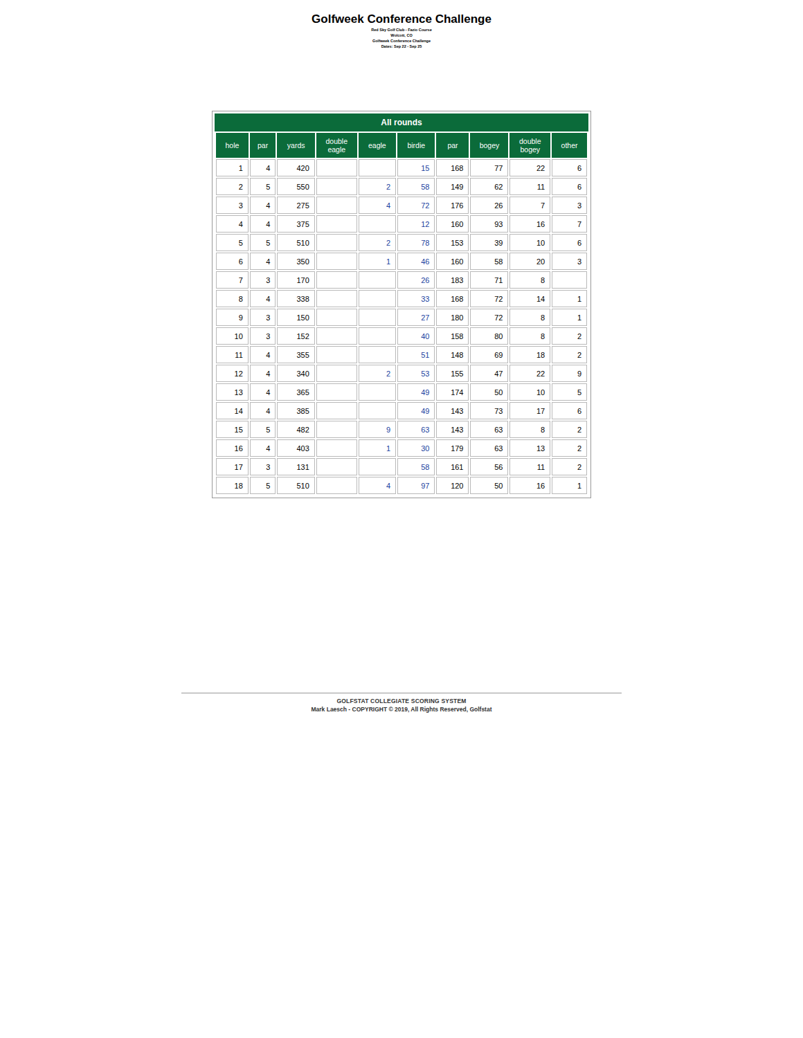Golfweek Conference Challenge
Red Sky Golf Club - Fazio Course
Wolcott, CO
Golfweek Conference Challenge
Dates: Sep 22 - Sep 25
All rounds
| hole | par | yards | double eagle | eagle | birdie | par | bogey | double bogey | other |
| --- | --- | --- | --- | --- | --- | --- | --- | --- | --- |
| 1 | 4 | 420 | | | 15 | 168 | 77 | 22 | 6 |
| 2 | 5 | 550 | | 2 | 58 | 149 | 62 | 11 | 6 |
| 3 | 4 | 275 | | 4 | 72 | 176 | 26 | 7 | 3 |
| 4 | 4 | 375 | | | 12 | 160 | 93 | 16 | 7 |
| 5 | 5 | 510 | | 2 | 78 | 153 | 39 | 10 | 6 |
| 6 | 4 | 350 | | 1 | 46 | 160 | 58 | 20 | 3 |
| 7 | 3 | 170 | | | 26 | 183 | 71 | 8 | |
| 8 | 4 | 338 | | | 33 | 168 | 72 | 14 | 1 |
| 9 | 3 | 150 | | | 27 | 180 | 72 | 8 | 1 |
| 10 | 3 | 152 | | | 40 | 158 | 80 | 8 | 2 |
| 11 | 4 | 355 | | | 51 | 148 | 69 | 18 | 2 |
| 12 | 4 | 340 | | 2 | 53 | 155 | 47 | 22 | 9 |
| 13 | 4 | 365 | | | 49 | 174 | 50 | 10 | 5 |
| 14 | 4 | 385 | | | 49 | 143 | 73 | 17 | 6 |
| 15 | 5 | 482 | | 9 | 63 | 143 | 63 | 8 | 2 |
| 16 | 4 | 403 | | 1 | 30 | 179 | 63 | 13 | 2 |
| 17 | 3 | 131 | | | 58 | 161 | 56 | 11 | 2 |
| 18 | 5 | 510 | | 4 | 97 | 120 | 50 | 16 | 1 |
GOLFSTAT COLLEGIATE SCORING SYSTEM
Mark Laesch - COPYRIGHT © 2019, All Rights Reserved, Golfstat